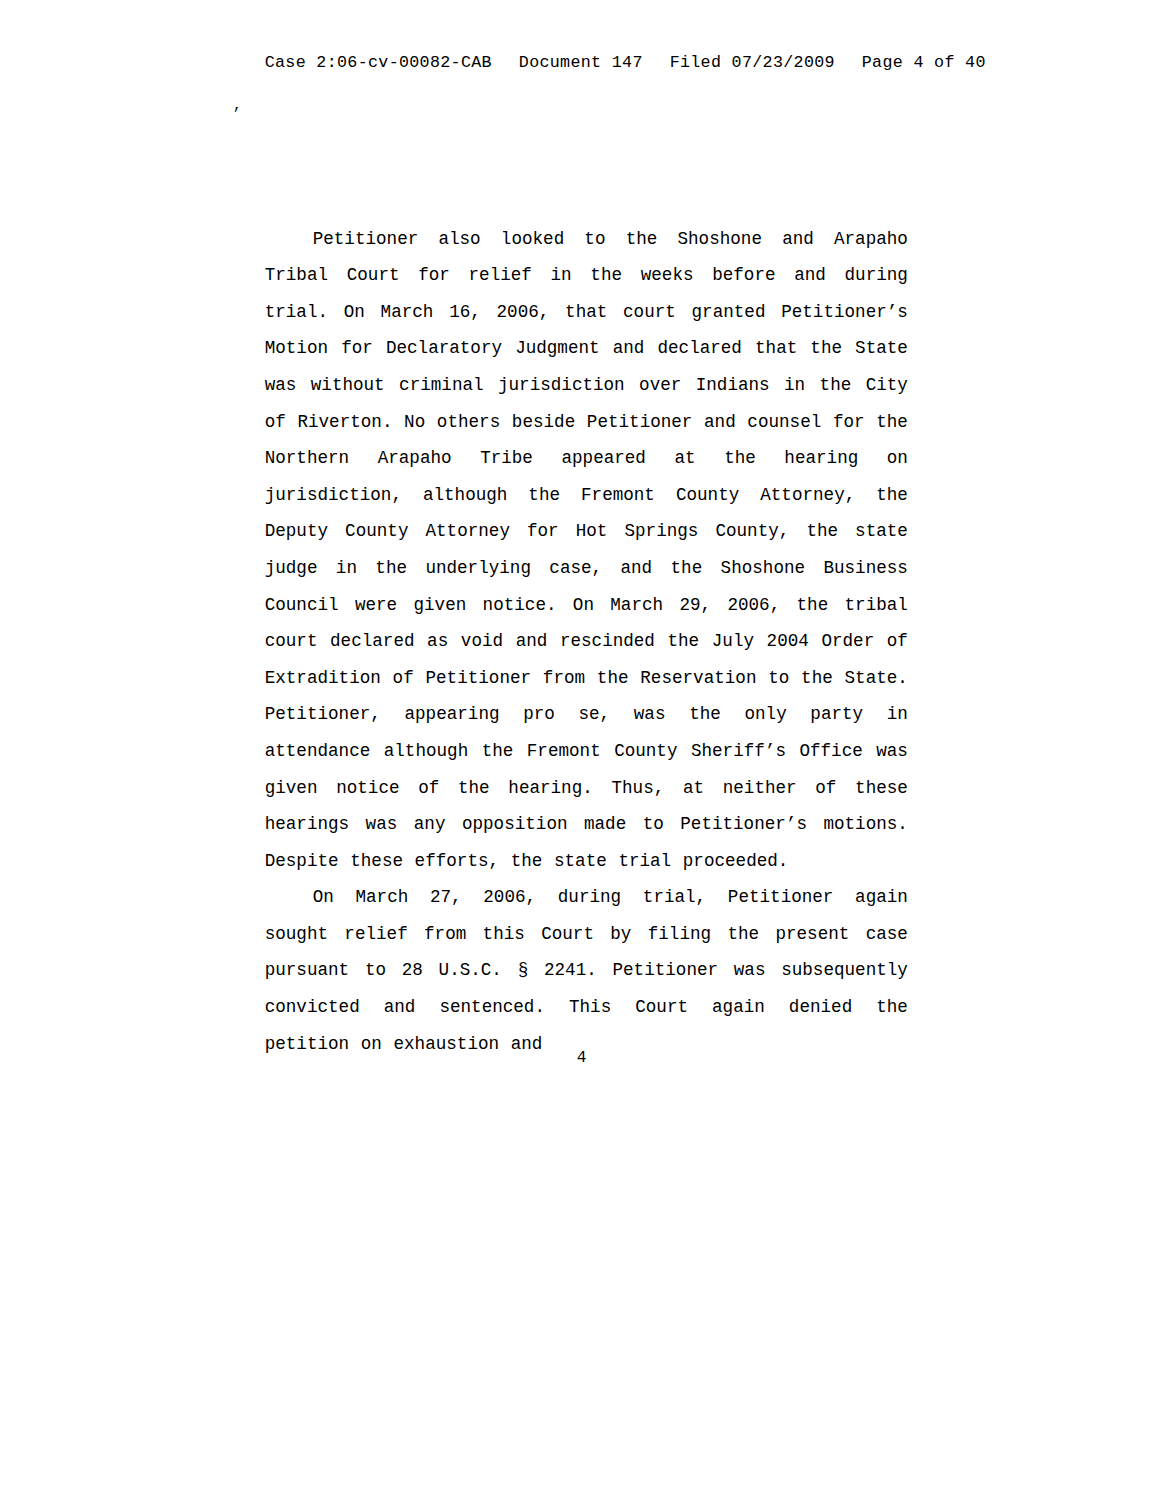Case 2:06-cv-00082-CAB Document 147 Filed 07/23/2009 Page 4 of 40
,
Petitioner also looked to the Shoshone and Arapaho Tribal Court for relief in the weeks before and during trial. On March 16, 2006, that court granted Petitioner’s Motion for Declaratory Judgment and declared that the State was without criminal jurisdiction over Indians in the City of Riverton. No others beside Petitioner and counsel for the Northern Arapaho Tribe appeared at the hearing on jurisdiction, although the Fremont County Attorney, the Deputy County Attorney for Hot Springs County, the state judge in the underlying case, and the Shoshone Business Council were given notice. On March 29, 2006, the tribal court declared as void and rescinded the July 2004 Order of Extradition of Petitioner from the Reservation to the State. Petitioner, appearing pro se, was the only party in attendance although the Fremont County Sheriff’s Office was given notice of the hearing. Thus, at neither of these hearings was any opposition made to Petitioner’s motions. Despite these efforts, the state trial proceeded.
On March 27, 2006, during trial, Petitioner again sought relief from this Court by filing the present case pursuant to 28 U.S.C. § 2241. Petitioner was subsequently convicted and sentenced. This Court again denied the petition on exhaustion and
4